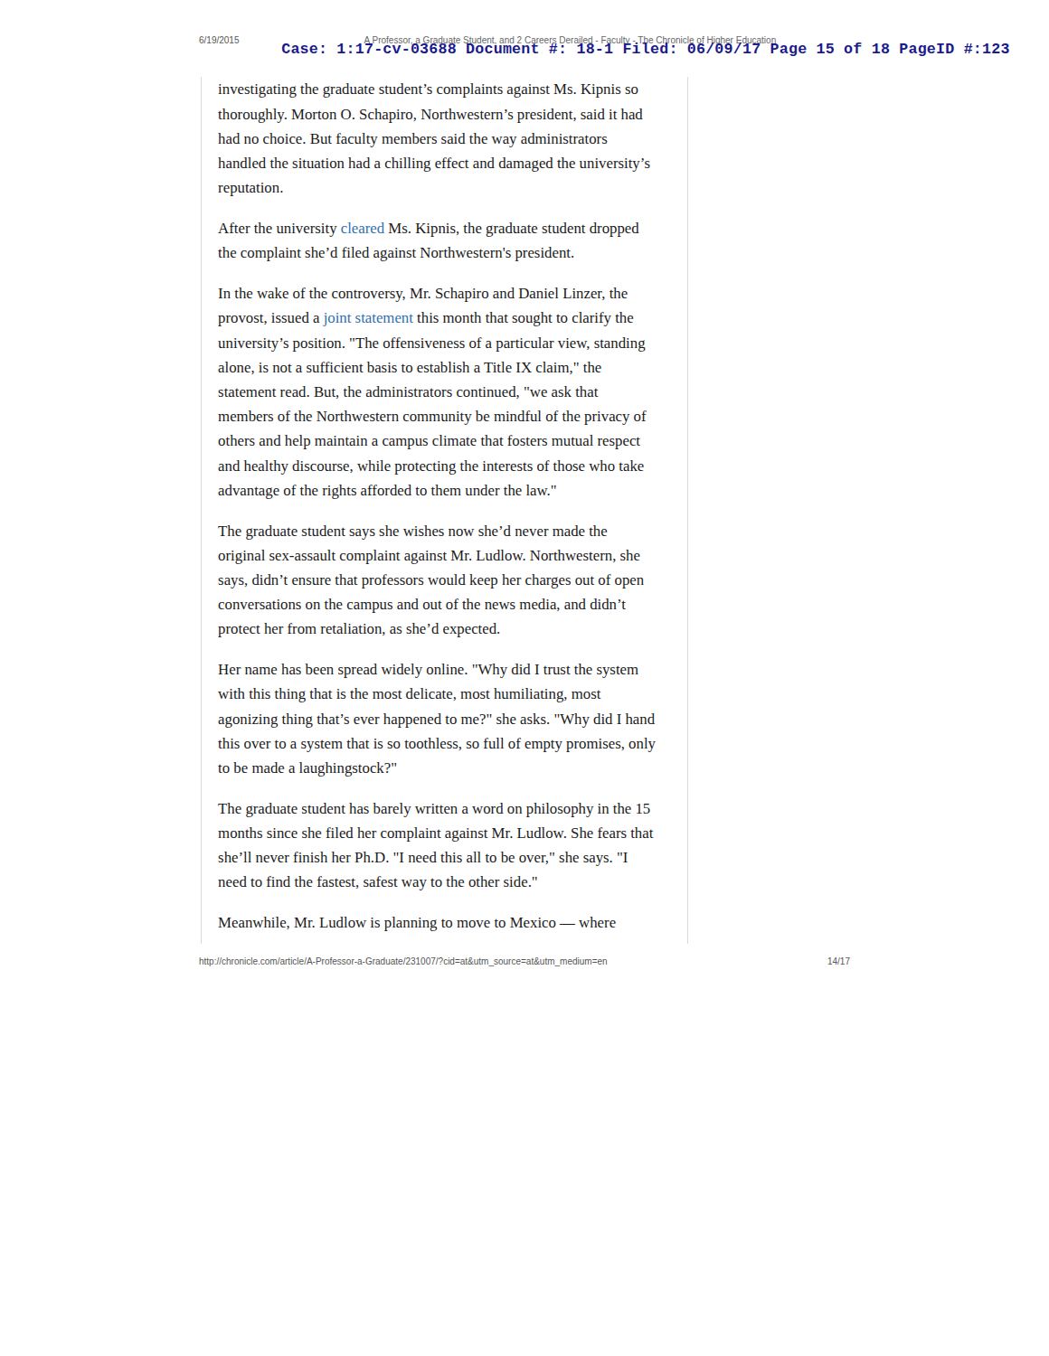6/19/2015
A Professor, a Graduate Student, and 2 Careers Derailed - Faculty - The Chronicle of Higher Education
Case: 1:17-cv-03688 Document #: 18-1 Filed: 06/09/17 Page 15 of 18 PageID #:123
investigating the graduate student’s complaints against Ms. Kipnis so thoroughly. Morton O. Schapiro, Northwestern’s president, said it had had no choice. But faculty members said the way administrators handled the situation had a chilling effect and damaged the university’s reputation.
After the university cleared Ms. Kipnis, the graduate student dropped the complaint she’d filed against Northwestern's president.
In the wake of the controversy, Mr. Schapiro and Daniel Linzer, the provost, issued a joint statement this month that sought to clarify the university’s position. "The offensiveness of a particular view, standing alone, is not a sufficient basis to establish a Title IX claim," the statement read. But, the administrators continued, "we ask that members of the Northwestern community be mindful of the privacy of others and help maintain a campus climate that fosters mutual respect and healthy discourse, while protecting the interests of those who take advantage of the rights afforded to them under the law."
The graduate student says she wishes now she’d never made the original sex-assault complaint against Mr. Ludlow. Northwestern, she says, didn’t ensure that professors would keep her charges out of open conversations on the campus and out of the news media, and didn’t protect her from retaliation, as she’d expected.
Her name has been spread widely online. "Why did I trust the system with this thing that is the most delicate, most humiliating, most agonizing thing that’s ever happened to me?" she asks. "Why did I hand this over to a system that is so toothless, so full of empty promises, only to be made a laughingstock?"
The graduate student has barely written a word on philosophy in the 15 months since she filed her complaint against Mr. Ludlow. She fears that she’ll never finish her Ph.D. "I need this all to be over," she says. "I need to find the fastest, safest way to the other side."
Meanwhile, Mr. Ludlow is planning to move to Mexico — where
http://chronicle.com/article/A-Professor-a-Graduate/231007/?cid=at&utm_source=at&utm_medium=en
14/17